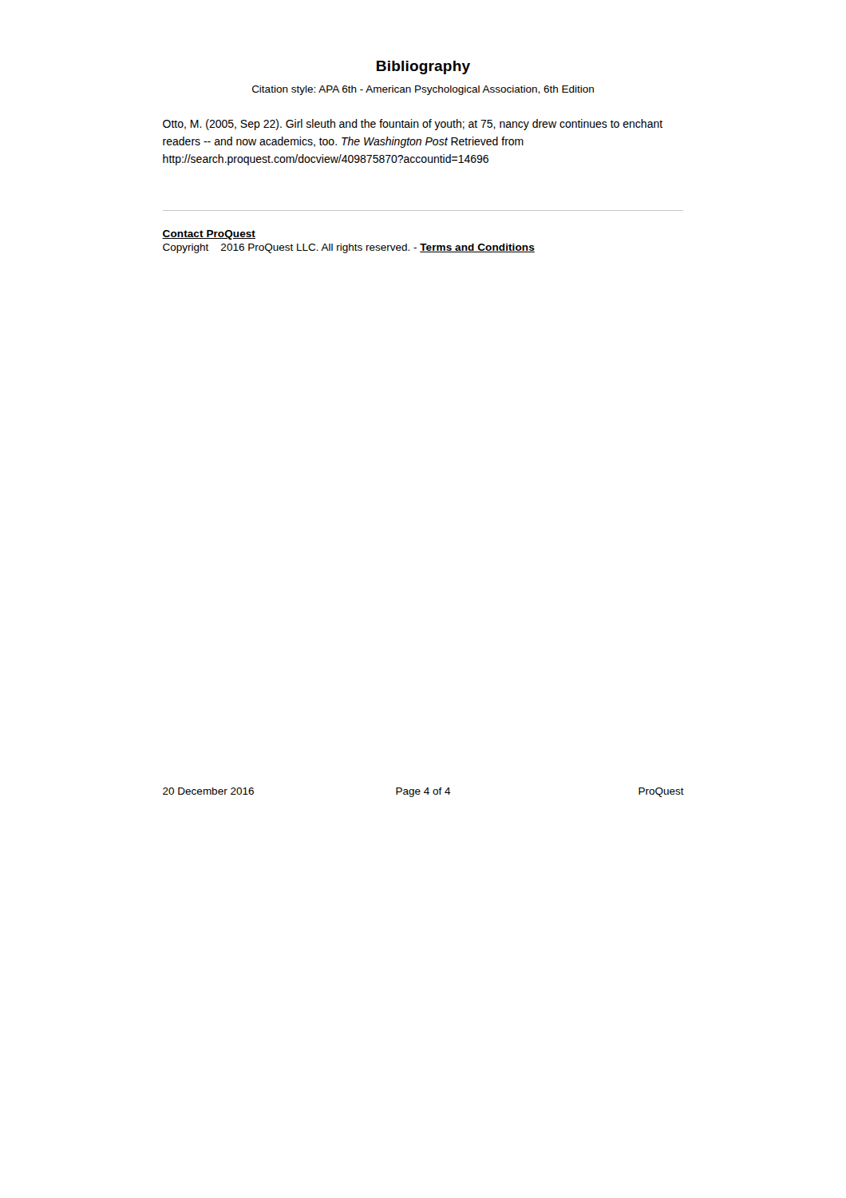Bibliography
Citation style: APA 6th - American Psychological Association, 6th Edition
Otto, M. (2005, Sep 22). Girl sleuth and the fountain of youth; at 75, nancy drew continues to enchant readers -- and now academics, too. The Washington Post Retrieved from http://search.proquest.com/docview/409875870?accountid=14696
Contact ProQuest
Copyright 2016 ProQuest LLC. All rights reserved. - Terms and Conditions
20 December 2016
Page 4 of 4
ProQuest